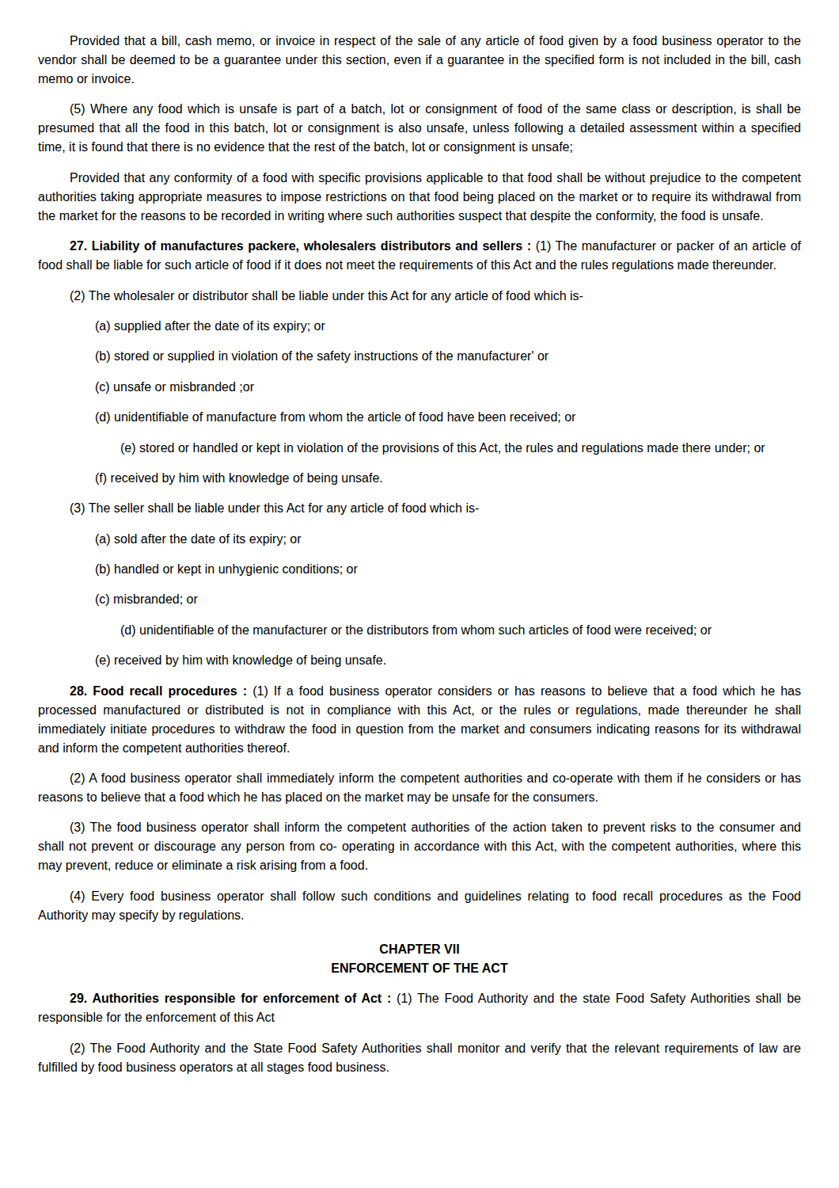Provided that a bill, cash memo, or invoice in respect of the sale of any article of food given by a food business operator to the vendor shall be deemed to be a guarantee under this section, even if a guarantee in the specified form is not included in the bill, cash memo or invoice.
(5) Where any food which is unsafe is part of a batch, lot or consignment of food of the same class or description, is shall be presumed that all the food in this batch, lot or consignment is also unsafe, unless following a detailed assessment within a specified time, it is found that there is no evidence that the rest of the batch, lot or consignment is unsafe;
Provided that any conformity of a food with specific provisions applicable to that food shall be without prejudice to the competent authorities taking appropriate measures to impose restrictions on that food being placed on the market or to require its withdrawal from the market for the reasons to be recorded in writing where such authorities suspect that despite the conformity, the food is unsafe.
27. Liability of manufactures packere, wholesalers distributors and sellers : (1) The manufacturer or packer of an article of food shall be liable for such article of food if it does not meet the requirements of this Act and the rules regulations made thereunder.
(2) The wholesaler or distributor shall be liable under this Act for any article of food which is-
(a) supplied after the date of its expiry; or
(b) stored or supplied in violation of the safety instructions of the manufacturer' or
(c) unsafe or misbranded ;or
(d) unidentifiable of manufacture from whom the article of food have been received; or
(e) stored or handled or kept in violation of the provisions of this Act, the rules and regulations made there under; or
(f) received by him with knowledge of being unsafe.
(3) The seller shall be liable under this Act for any article of food which is-
(a) sold after the date of its expiry; or
(b) handled or kept in unhygienic conditions; or
(c) misbranded; or
(d) unidentifiable of the manufacturer or the distributors from whom such articles of food were received; or
(e) received by him with knowledge of being unsafe.
28. Food recall procedures : (1) If a food business operator considers or has reasons to believe that a food which he has processed manufactured or distributed is not in compliance with this Act, or the rules or regulations, made thereunder he shall immediately initiate procedures to withdraw the food in question from the market and consumers indicating reasons for its withdrawal and inform the competent authorities thereof.
(2) A food business operator shall immediately inform the competent authorities and co-operate with them if he considers or has reasons to believe that a food which he has placed on the market may be unsafe for the consumers.
(3) The food business operator shall inform the competent authorities of the action taken to prevent risks to the consumer and shall not prevent or discourage any person from co- operating in accordance with this Act, with the competent authorities, where this may prevent, reduce or eliminate a risk arising from a food.
(4) Every food business operator shall follow such conditions and guidelines relating to food recall procedures as the Food Authority may specify by regulations.
CHAPTER VII
ENFORCEMENT OF THE ACT
29. Authorities responsible for enforcement of Act : (1) The Food Authority and the state Food Safety Authorities shall be responsible for the enforcement of this Act
(2) The Food Authority and the State Food Safety Authorities shall monitor and verify that the relevant requirements of law are fulfilled by food business operators at all stages food business.